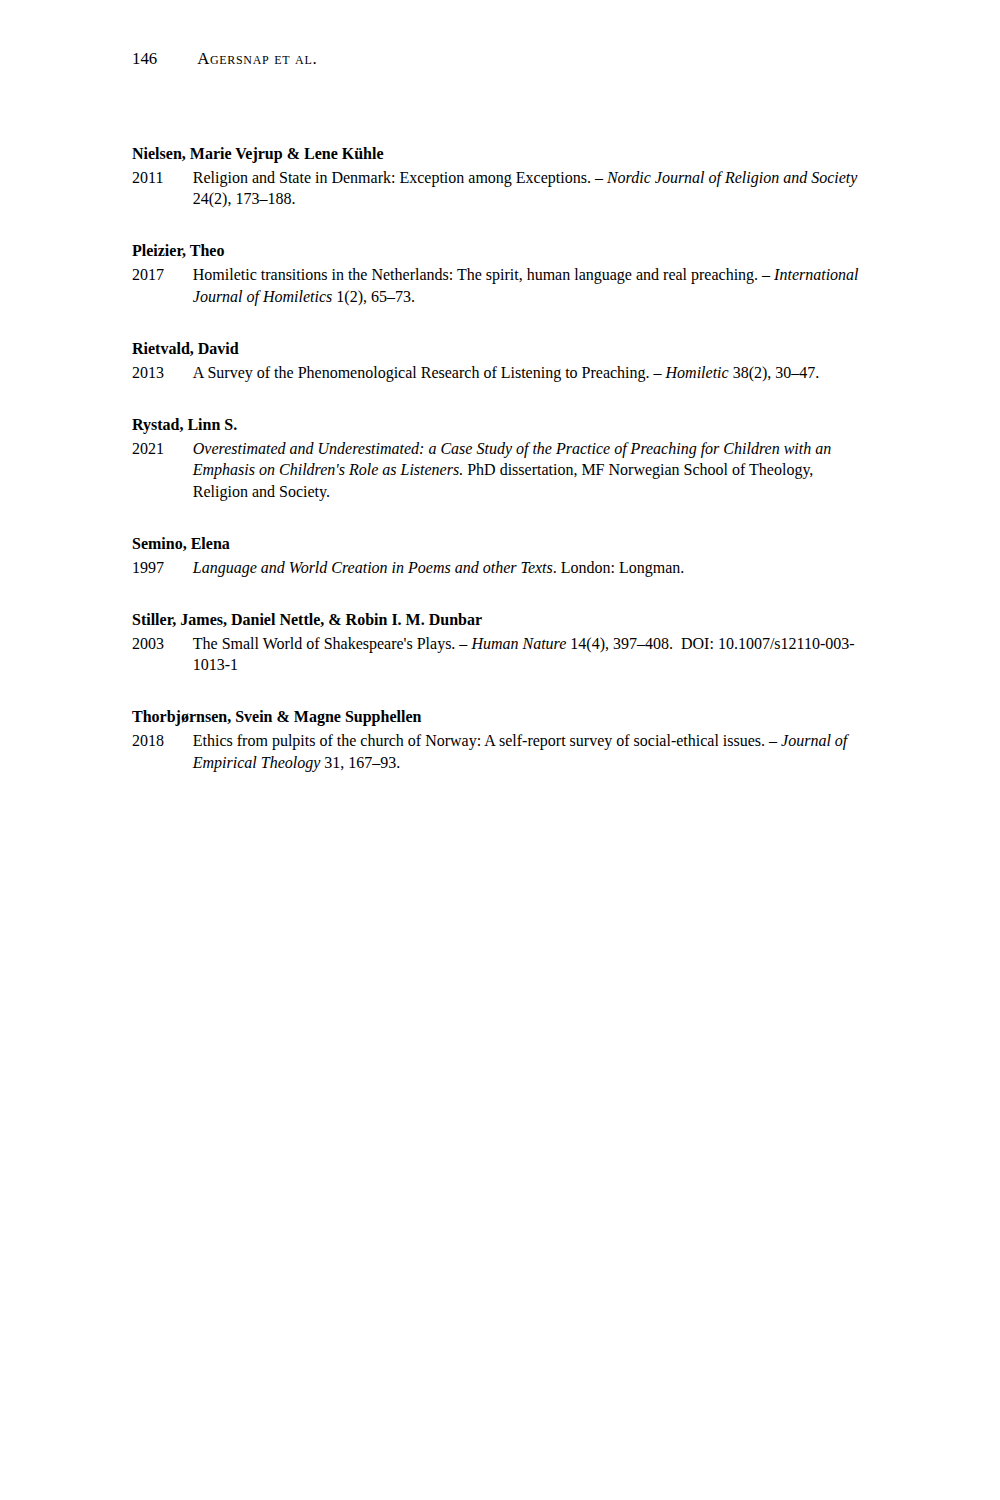146 Agersnap et al.
Nielsen, Marie Vejrup & Lene Kühle
2011 Religion and State in Denmark: Exception among Exceptions. – Nordic Journal of Religion and Society 24(2), 173–188.
Pleizier, Theo
2017 Homiletic transitions in the Netherlands: The spirit, human language and real preaching. – International Journal of Homiletics 1(2), 65–73.
Rietvald, David
2013 A Survey of the Phenomenological Research of Listening to Preaching. – Homiletic 38(2), 30–47.
Rystad, Linn S.
2021 Overestimated and Underestimated: a Case Study of the Practice of Preaching for Children with an Emphasis on Children's Role as Listeners. PhD dissertation, MF Norwegian School of Theology, Religion and Society.
Semino, Elena
1997 Language and World Creation in Poems and other Texts. London: Longman.
Stiller, James, Daniel Nettle, & Robin I. M. Dunbar
2003 The Small World of Shakespeare's Plays. – Human Nature 14(4), 397–408. DOI: 10.1007/s12110-003-1013-1
Thorbjørnsen, Svein & Magne Supphellen
2018 Ethics from pulpits of the church of Norway: A self-report survey of social-ethical issues. – Journal of Empirical Theology 31, 167–93.